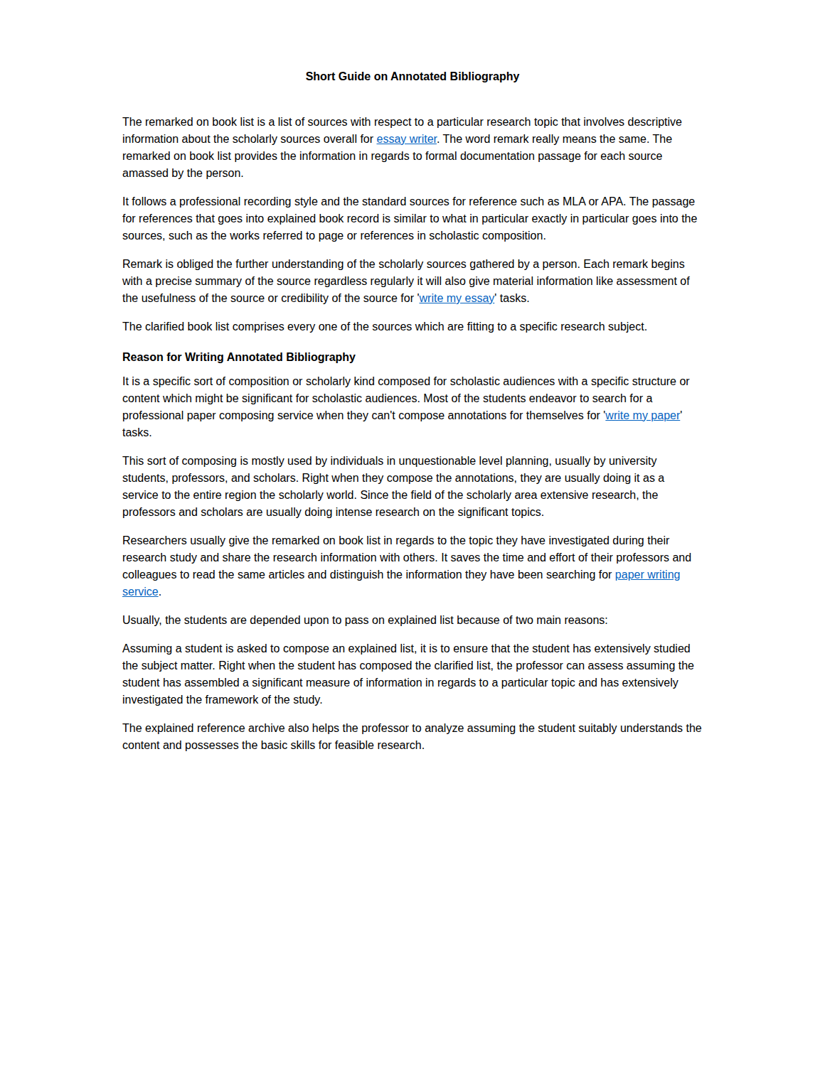Short Guide on Annotated Bibliography
The remarked on book list is a list of sources with respect to a particular research topic that involves descriptive information about the scholarly sources overall for essay writer. The word remark really means the same. The remarked on book list provides the information in regards to formal documentation passage for each source amassed by the person.
It follows a professional recording style and the standard sources for reference such as MLA or APA. The passage for references that goes into explained book record is similar to what in particular exactly in particular goes into the sources, such as the works referred to page or references in scholastic composition.
Remark is obliged the further understanding of the scholarly sources gathered by a person. Each remark begins with a precise summary of the source regardless regularly it will also give material information like assessment of the usefulness of the source or credibility of the source for 'write my essay' tasks.
The clarified book list comprises every one of the sources which are fitting to a specific research subject.
Reason for Writing Annotated Bibliography
It is a specific sort of composition or scholarly kind composed for scholastic audiences with a specific structure or content which might be significant for scholastic audiences. Most of the students endeavor to search for a professional paper composing service when they can't compose annotations for themselves for 'write my paper' tasks.
This sort of composing is mostly used by individuals in unquestionable level planning, usually by university students, professors, and scholars. Right when they compose the annotations, they are usually doing it as a service to the entire region the scholarly world. Since the field of the scholarly area extensive research, the professors and scholars are usually doing intense research on the significant topics.
Researchers usually give the remarked on book list in regards to the topic they have investigated during their research study and share the research information with others. It saves the time and effort of their professors and colleagues to read the same articles and distinguish the information they have been searching for paper writing service.
Usually, the students are depended upon to pass on explained list because of two main reasons:
Assuming a student is asked to compose an explained list, it is to ensure that the student has extensively studied the subject matter. Right when the student has composed the clarified list, the professor can assess assuming the student has assembled a significant measure of information in regards to a particular topic and has extensively investigated the framework of the study.
The explained reference archive also helps the professor to analyze assuming the student suitably understands the content and possesses the basic skills for feasible research.